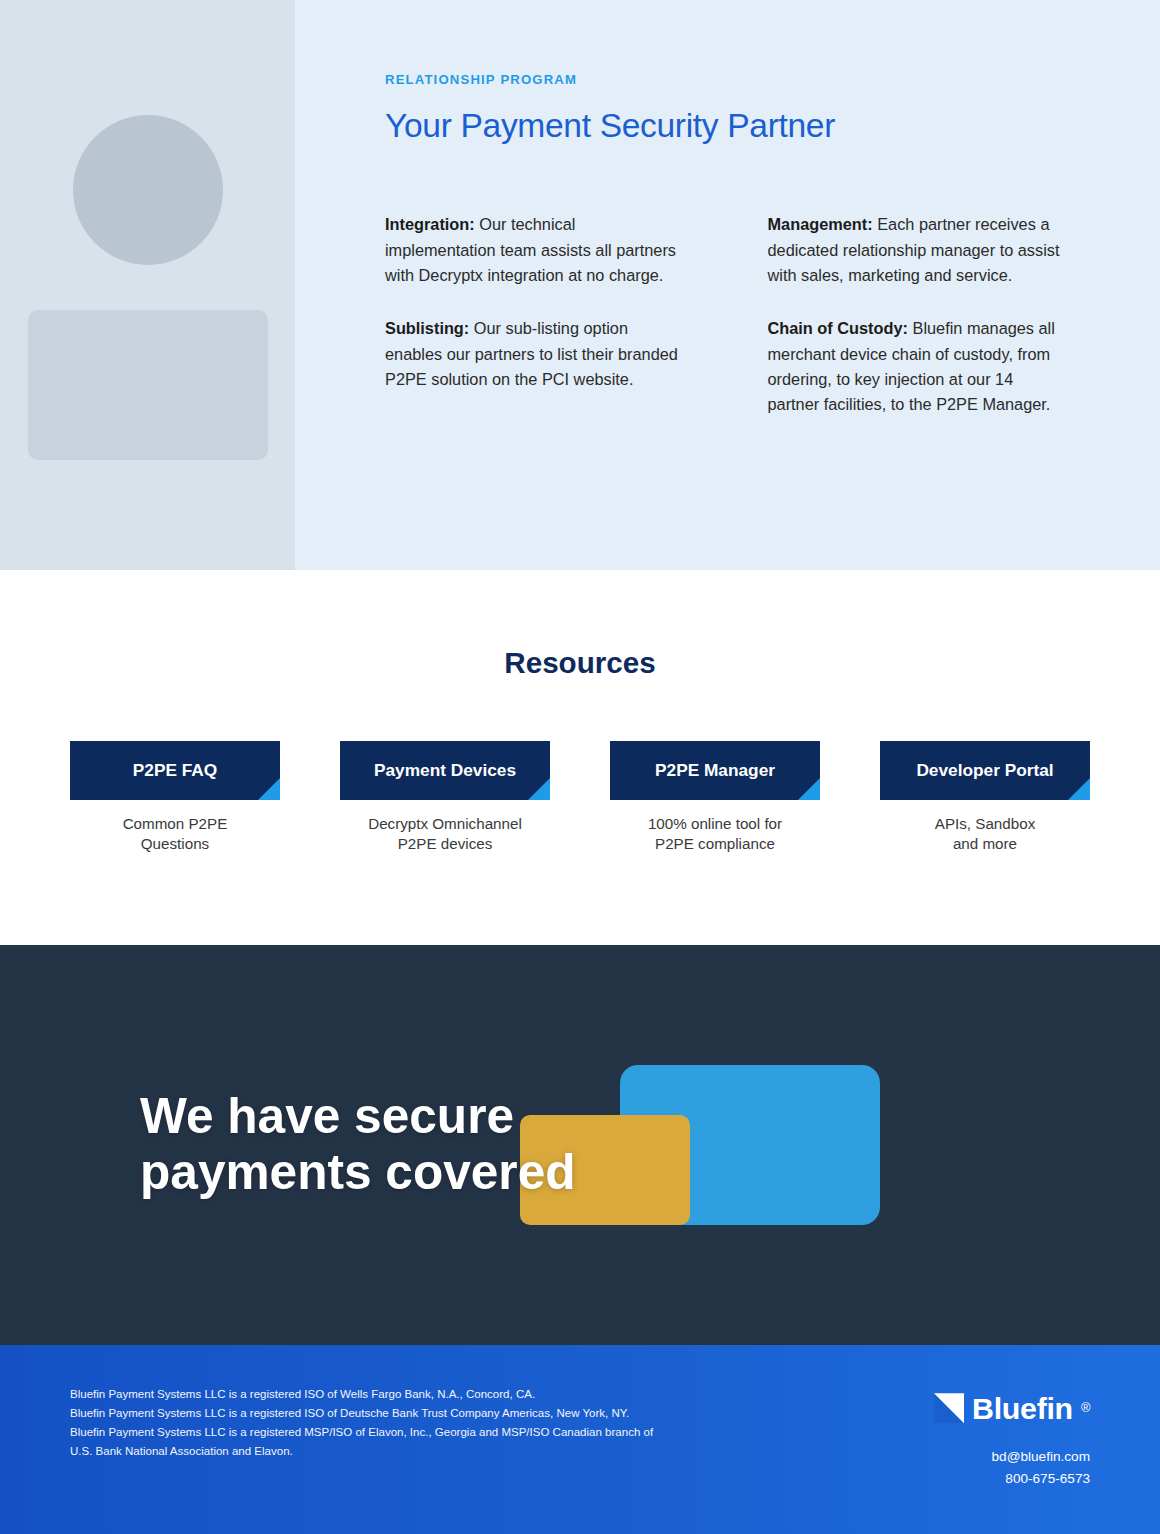Relationship Program
Your Payment Security Partner
Integration: Our technical implementation team assists all partners with Decryptx integration at no charge.
Sublisting: Our sub-listing option enables our partners to list their branded P2PE solution on the PCI website.
Management: Each partner receives a dedicated relationship manager to assist with sales, marketing and service.
Chain of Custody: Bluefin manages all merchant device chain of custody, from ordering, to key injection at our 14 partner facilities, to the P2PE Manager.
Resources
P2PE FAQ
Common P2PE
Questions
Payment Devices
Decryptx Omnichannel
P2PE devices
P2PE Manager
100% online tool for
P2PE compliance
Developer Portal
APIs, Sandbox
and more
We have secure
payments covered
Bluefin Payment Systems LLC is a registered ISO of Wells Fargo Bank, N.A., Concord, CA.
Bluefin Payment Systems LLC is a registered ISO of Deutsche Bank Trust Company Americas, New York, NY.
Bluefin Payment Systems LLC is a registered MSP/ISO of Elavon, Inc., Georgia and MSP/ISO Canadian branch of
U.S. Bank National Association and Elavon.
Bluefin®
bd@bluefin.com
800-675-6573